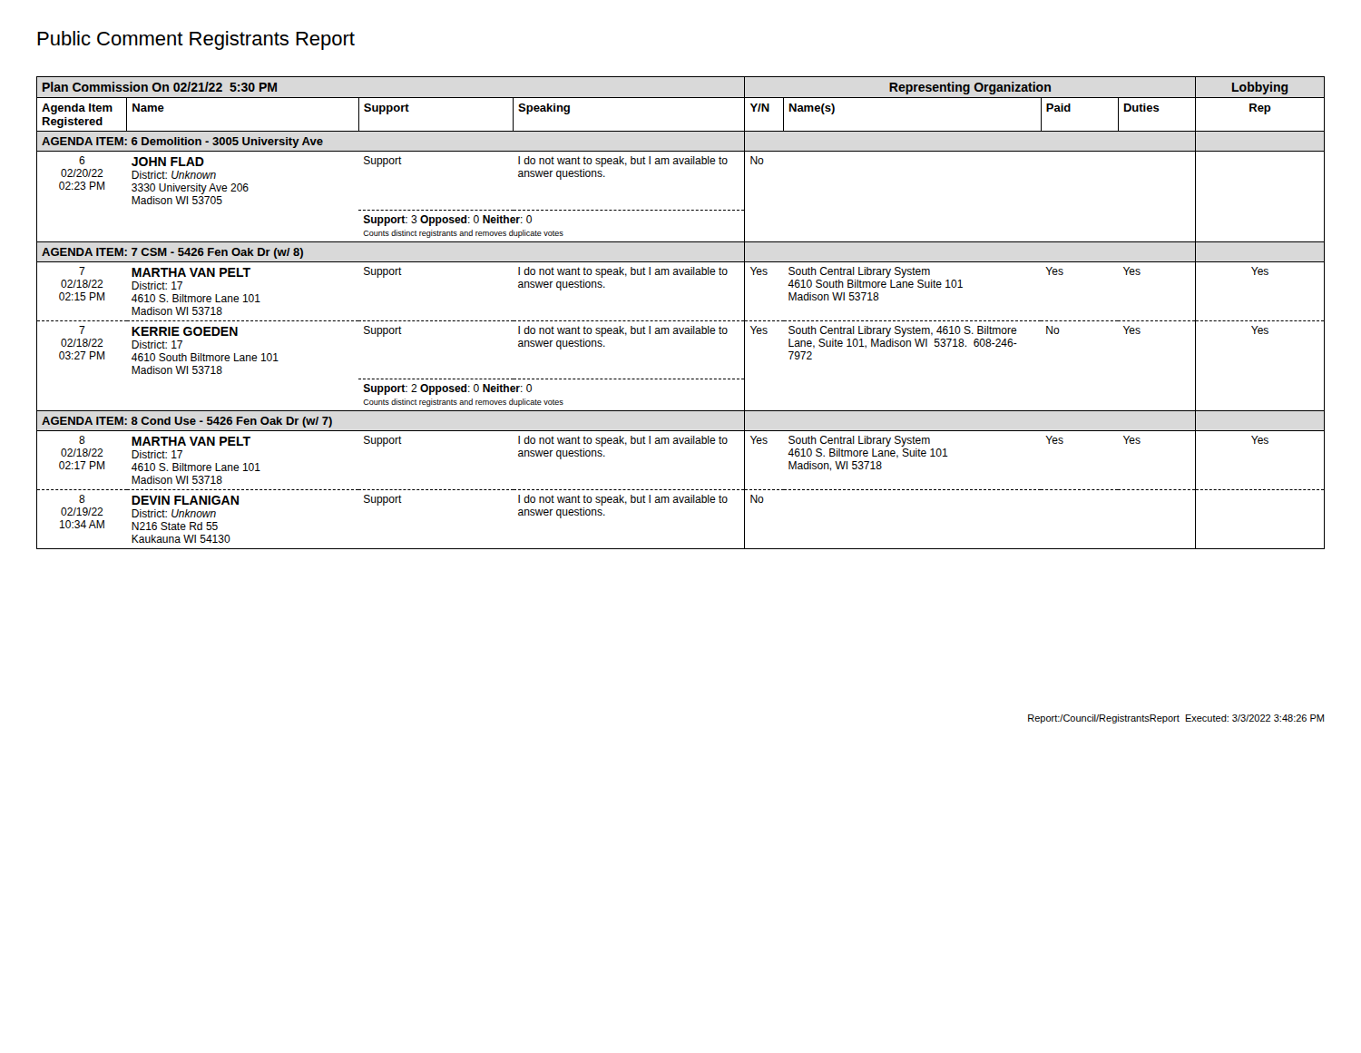Public Comment Registrants Report
| Plan Commission On 02/21/22 5:30 PM | Representing Organization | Lobbying |
| Agenda Item Registered | Name | Support | Speaking | Y/N | Name(s) | Paid | Duties | Rep |
| AGENDA ITEM: 6 Demolition - 3005 University Ave | | |
| 6 02/20/22 02:23 PM | JOHN FLAD District: Unknown 3330 University Ave 206 Madison WI 53705 | Support | I do not want to speak, but I am available to answer questions. | No | | | | |
| | | Support : 3 Opposed : 0 Neither : 0 Counts distinct registrants and removes duplicate votes | | | | | |
| AGENDA ITEM: 7 CSM - 5426 Fen Oak Dr (w/ 8) | | |
| 7 02/18/22 02:15 PM | MARTHA VAN PELT District: 17 4610 S. Biltmore Lane 101 Madison WI 53718 | Support | I do not want to speak, but I am available to answer questions. | Yes | South Central Library System 4610 South Biltmore Lane Suite 101 Madison WI 53718 | Yes | Yes | Yes |
| 7 02/18/22 03:27 PM | KERRIE GOEDEN District: 17 4610 South Biltmore Lane 101 Madison WI 53718 | Support | I do not want to speak, but I am available to answer questions. | Yes | South Central Library System, 4610 S. Biltmore Lane, Suite 101, Madison WI 53718. 608-246-7972 | No | Yes | Yes |
| | | Support : 2 Opposed : 0 Neither : 0 Counts distinct registrants and removes duplicate votes | | | | | |
| AGENDA ITEM: 8 Cond Use - 5426 Fen Oak Dr (w/ 7) | | |
| 8 02/18/22 02:17 PM | MARTHA VAN PELT District: 17 4610 S. Biltmore Lane 101 Madison WI 53718 | Support | I do not want to speak, but I am available to answer questions. | Yes | South Central Library System 4610 S. Biltmore Lane, Suite 101 Madison, WI 53718 | Yes | Yes | Yes |
| 8 02/19/22 10:34 AM | DEVIN FLANIGAN District: Unknown N216 State Rd 55 Kaukauna WI 54130 | Support | I do not want to speak, but I am available to answer questions. | No | | | | |
Report:/Council/RegistrantsReport Executed: 3/3/2022 3:48:26 PM